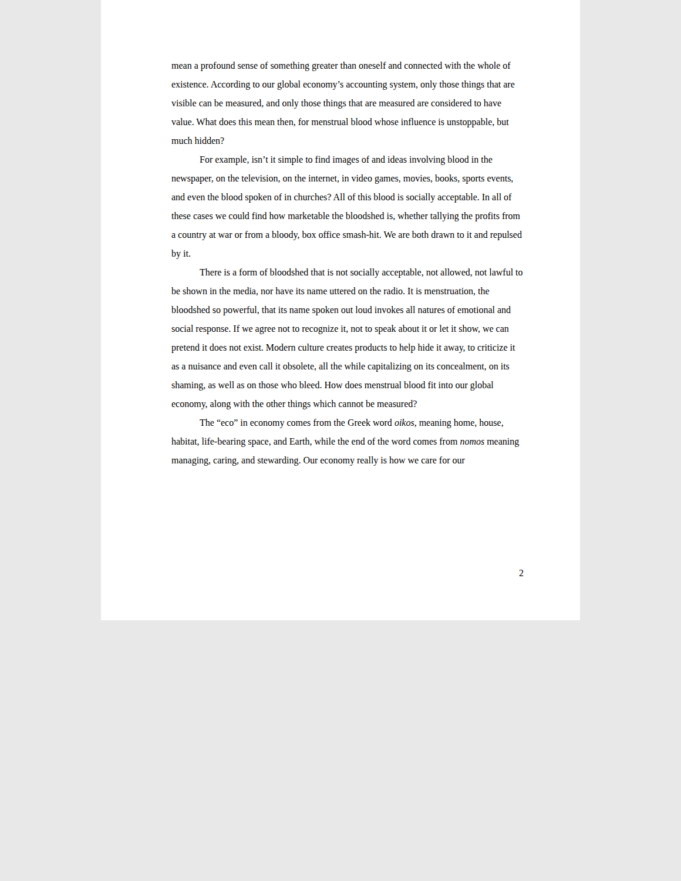mean a profound sense of something greater than oneself and connected with the whole of existence. According to our global economy’s accounting system, only those things that are visible can be measured, and only those things that are measured are considered to have value. What does this mean then, for menstrual blood whose influence is unstoppable, but much hidden?
For example, isn’t it simple to find images of and ideas involving blood in the newspaper, on the television, on the internet, in video games, movies, books, sports events, and even the blood spoken of in churches? All of this blood is socially acceptable. In all of these cases we could find how marketable the bloodshed is, whether tallying the profits from a country at war or from a bloody, box office smash-hit. We are both drawn to it and repulsed by it.
There is a form of bloodshed that is not socially acceptable, not allowed, not lawful to be shown in the media, nor have its name uttered on the radio. It is menstruation, the bloodshed so powerful, that its name spoken out loud invokes all natures of emotional and social response. If we agree not to recognize it, not to speak about it or let it show, we can pretend it does not exist. Modern culture creates products to help hide it away, to criticize it as a nuisance and even call it obsolete, all the while capitalizing on its concealment, on its shaming, as well as on those who bleed. How does menstrual blood fit into our global economy, along with the other things which cannot be measured?
The “eco” in economy comes from the Greek word oikos, meaning home, house, habitat, life-bearing space, and Earth, while the end of the word comes from nomos meaning managing, caring, and stewarding. Our economy really is how we care for our
2